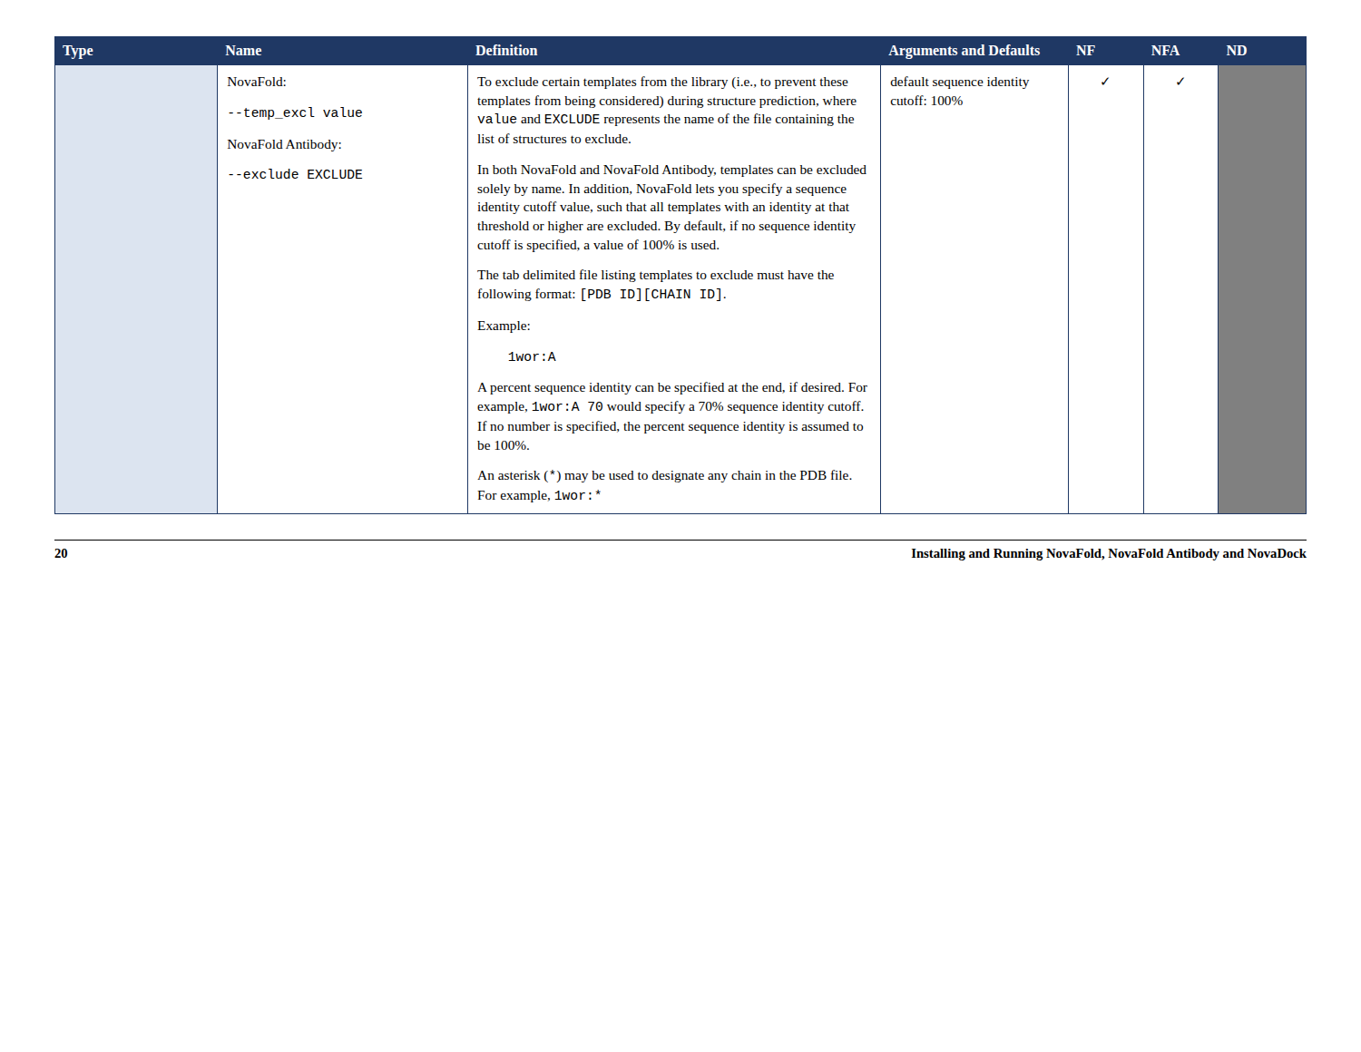| Type | Name | Definition | Arguments and Defaults | NF | NFA | ND |
| --- | --- | --- | --- | --- | --- | --- |
| | NovaFold: --temp_excl value NovaFold Antibody: --exclude EXCLUDE | To exclude certain templates from the library (i.e., to prevent these templates from being considered) during structure prediction, where value and EXCLUDE represents the name of the file containing the list of structures to exclude. In both NovaFold and NovaFold Antibody, templates can be excluded solely by name. In addition, NovaFold lets you specify a sequence identity cutoff value, such that all templates with an identity at that threshold or higher are excluded. By default, if no sequence identity cutoff is specified, a value of 100% is used. The tab delimited file listing templates to exclude must have the following format: [PDB ID][CHAIN ID] . Example: 1wor:A A percent sequence identity can be specified at the end, if desired. For example, 1wor:A 70 would specify a 70% sequence identity cutoff. If no number is specified, the percent sequence identity is assumed to be 100%. An asterisk ( * ) may be used to designate any chain in the PDB file. For example, 1wor:* | default sequence identity cutoff: 100% | ✓ | ✓ | |
20 Installing and Running NovaFold, NovaFold Antibody and NovaDock